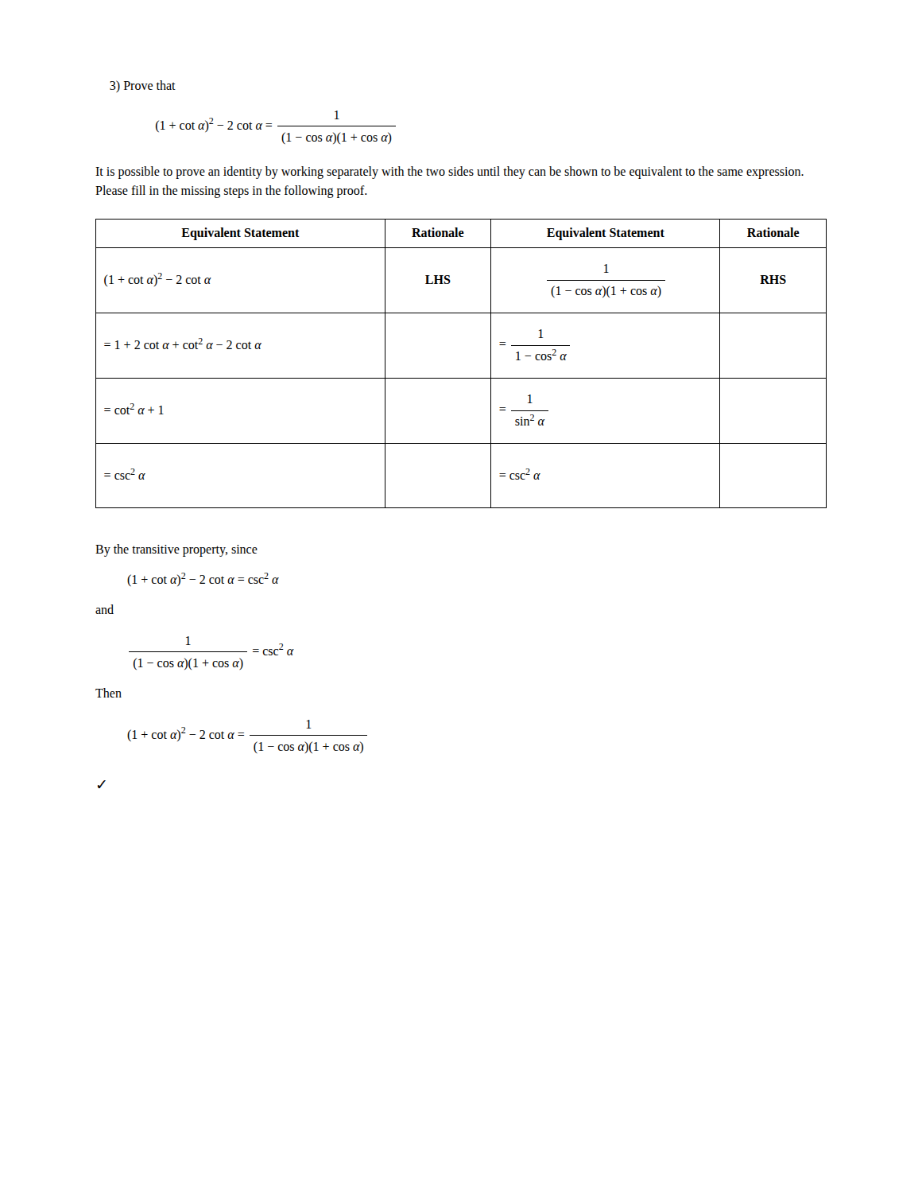Prove that
(1 + cot α)2 − 2 cot α = 1 (1 − cos α)(1 + cos α)
It is possible to prove an identity by working separately with the two sides until they can be shown to be equivalent to the same expression. Please fill in the missing steps in the following proof.
| Equivalent Statement | Rationale | Equivalent Statement | Rationale |
| --- | --- | --- | --- |
| (1 + cot α ) 2 − 2 cot α | LHS | 1 (1 − cos α )(1 + cos α ) | RHS |
| = 1 + 2 cot α + cot 2 α − 2 cot α | | = 1 1 − cos 2 α | |
| = cot 2 α + 1 | | = 1 sin 2 α | |
| = csc 2 α | | = csc 2 α | |
By the transitive property, since
(1 + cot α)2 − 2 cot α = csc2 α
and
1 (1 − cos α)(1 + cos α) = csc2 α
Then
(1 + cot α)2 − 2 cot α = 1 (1 − cos α)(1 + cos α)
✓